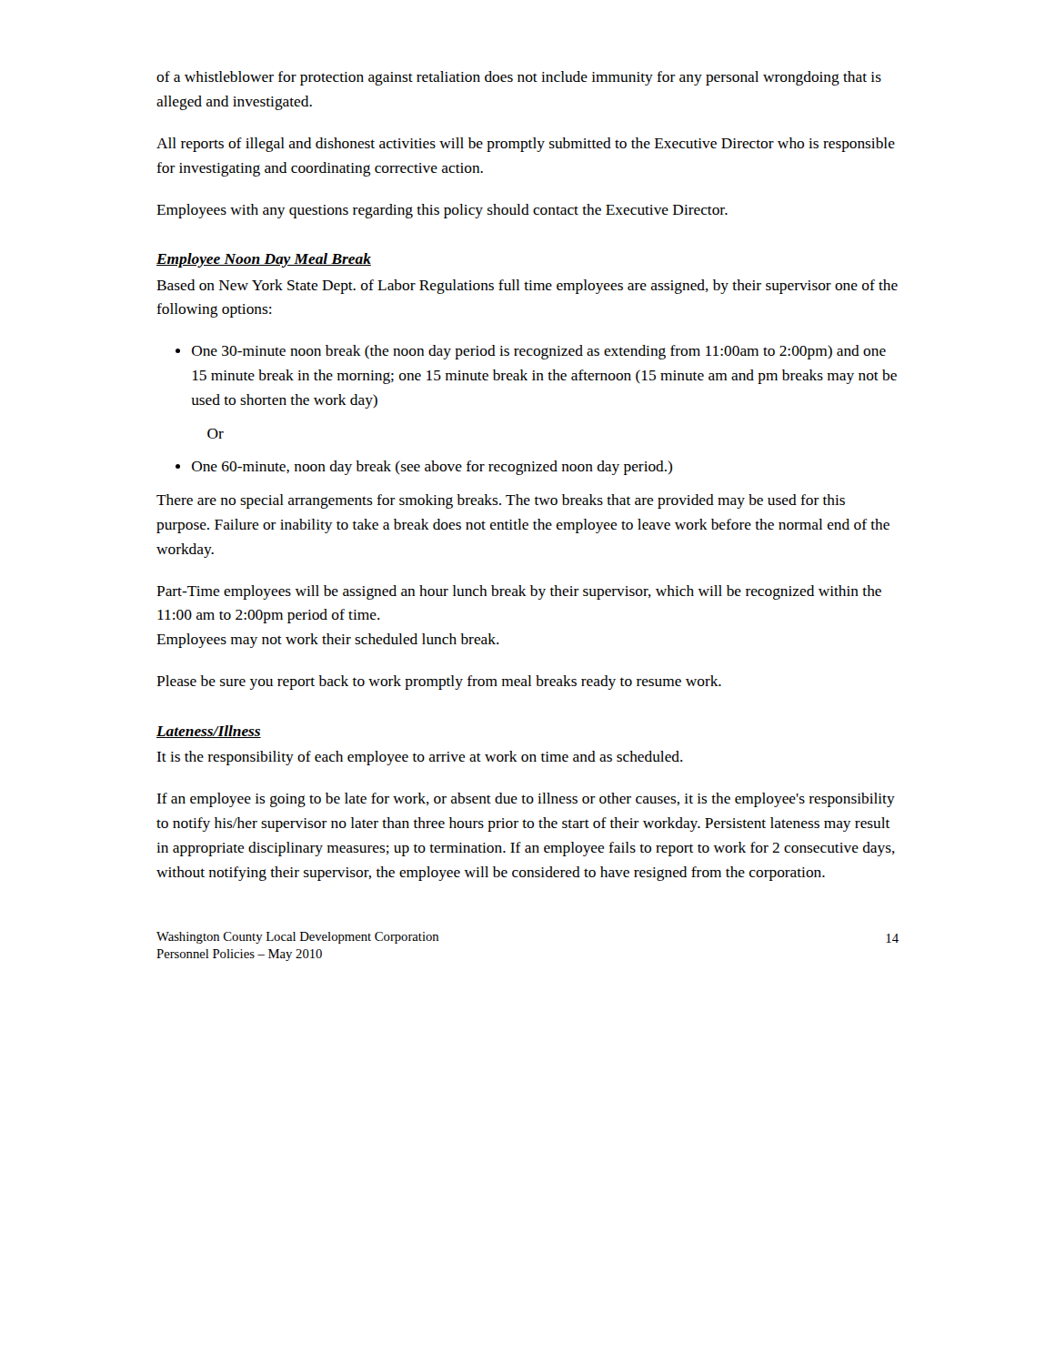of a whistleblower for protection against retaliation does not include immunity for any personal wrongdoing that is alleged and investigated.
All reports of illegal and dishonest activities will be promptly submitted to the Executive Director who is responsible for investigating and coordinating corrective action.
Employees with any questions regarding this policy should contact the Executive Director.
Employee Noon Day Meal Break
Based on New York State Dept. of Labor Regulations full time employees are assigned, by their supervisor one of the following options:
One 30-minute noon break (the noon day period is recognized as extending from 11:00am to 2:00pm) and one 15 minute break in the morning; one 15 minute break in the afternoon (15 minute am and pm breaks may not be used to shorten the work day)
Or
One 60-minute, noon day break (see above for recognized noon day period.)
There are no special arrangements for smoking breaks. The two breaks that are provided may be used for this purpose. Failure or inability to take a break does not entitle the employee to leave work before the normal end of the workday.
Part-Time employees will be assigned an hour lunch break by their supervisor, which will be recognized within the 11:00 am to 2:00pm period of time.
Employees may not work their scheduled lunch break.
Please be sure you report back to work promptly from meal breaks ready to resume work.
Lateness/Illness
It is the responsibility of each employee to arrive at work on time and as scheduled.
If an employee is going to be late for work, or absent due to illness or other causes, it is the employee's responsibility to notify his/her supervisor no later than three hours prior to the start of their workday. Persistent lateness may result in appropriate disciplinary measures; up to termination. If an employee fails to report to work for 2 consecutive days, without notifying their supervisor, the employee will be considered to have resigned from the corporation.
Washington County Local Development Corporation
Personnel Policies – May 2010
14